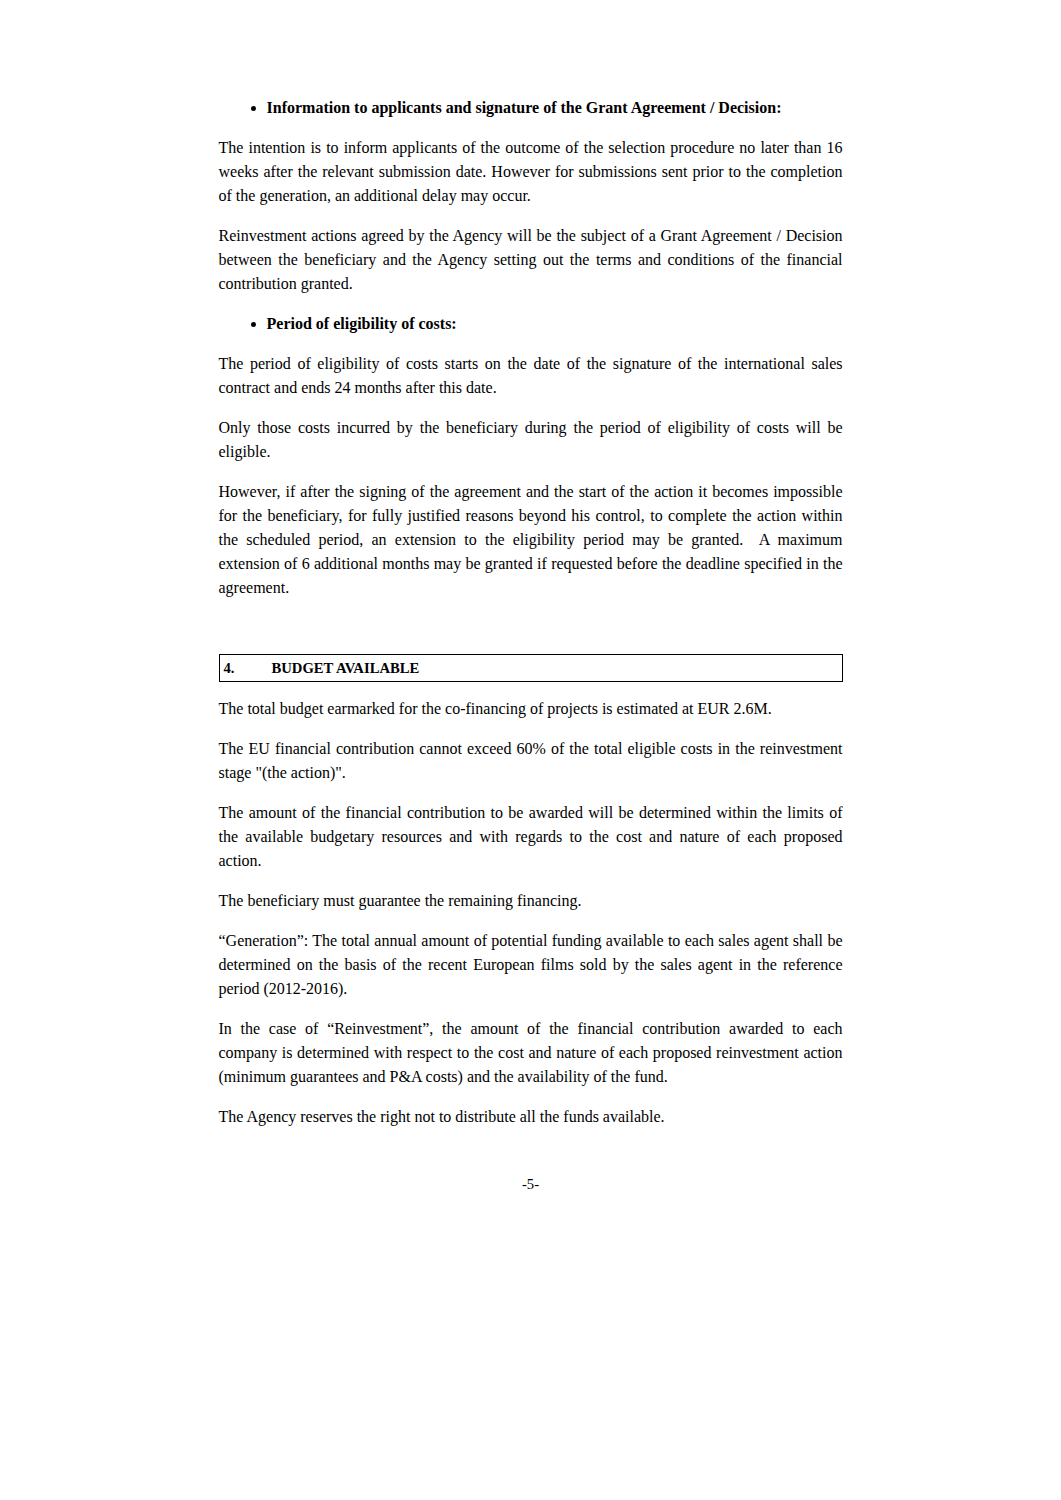Information to applicants and signature of the Grant Agreement / Decision:
The intention is to inform applicants of the outcome of the selection procedure no later than 16 weeks after the relevant submission date. However for submissions sent prior to the completion of the generation, an additional delay may occur.
Reinvestment actions agreed by the Agency will be the subject of a Grant Agreement / Decision between the beneficiary and the Agency setting out the terms and conditions of the financial contribution granted.
Period of eligibility of costs:
The period of eligibility of costs starts on the date of the signature of the international sales contract and ends 24 months after this date.
Only those costs incurred by the beneficiary during the period of eligibility of costs will be eligible.
However, if after the signing of the agreement and the start of the action it becomes impossible for the beneficiary, for fully justified reasons beyond his control, to complete the action within the scheduled period, an extension to the eligibility period may be granted. A maximum extension of 6 additional months may be granted if requested before the deadline specified in the agreement.
4. BUDGET AVAILABLE
The total budget earmarked for the co-financing of projects is estimated at EUR 2.6M.
The EU financial contribution cannot exceed 60% of the total eligible costs in the reinvestment stage "(the action)".
The amount of the financial contribution to be awarded will be determined within the limits of the available budgetary resources and with regards to the cost and nature of each proposed action.
The beneficiary must guarantee the remaining financing.
“Generation”: The total annual amount of potential funding available to each sales agent shall be determined on the basis of the recent European films sold by the sales agent in the reference period (2012-2016).
In the case of “Reinvestment”, the amount of the financial contribution awarded to each company is determined with respect to the cost and nature of each proposed reinvestment action (minimum guarantees and P&A costs) and the availability of the fund.
The Agency reserves the right not to distribute all the funds available.
-5-